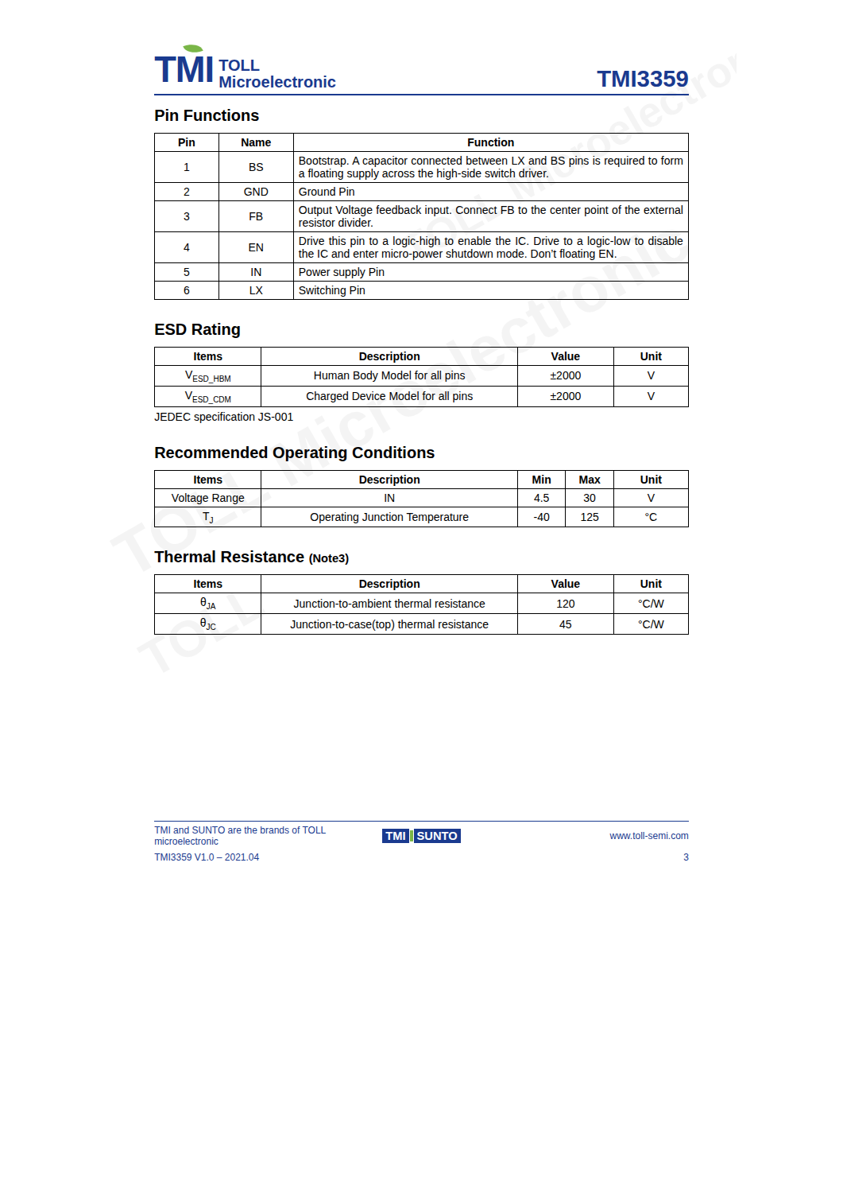TOLL Microelectronic
TOLL Microelectronic
TOLL
TMI
TOLL
Microelectronic
TMI3359
Pin Functions
| Pin | Name | Function |
| --- | --- | --- |
| 1 | BS | Bootstrap. A capacitor connected between LX and BS pins is required to form a floating supply across the high-side switch driver. |
| 2 | GND | Ground Pin |
| 3 | FB | Output Voltage feedback input. Connect FB to the center point of the external resistor divider. |
| 4 | EN | Drive this pin to a logic-high to enable the IC. Drive to a logic-low to disable the IC and enter micro-power shutdown mode. Don’t floating EN. |
| 5 | IN | Power supply Pin |
| 6 | LX | Switching Pin |
ESD Rating
| Items | Description | Value | Unit |
| --- | --- | --- | --- |
| V ESD_HBM | Human Body Model for all pins | ±2000 | V |
| V ESD_CDM | Charged Device Model for all pins | ±2000 | V |
JEDEC specification JS-001
Recommended Operating Conditions
| Items | Description | Min | Max | Unit |
| --- | --- | --- | --- | --- |
| Voltage Range | IN | 4.5 | 30 | V |
| T J | Operating Junction Temperature | -40 | 125 | °C |
Thermal Resistance (Note3)
| Items | Description | Value | Unit |
| --- | --- | --- | --- |
| θ JA | Junction-to-ambient thermal resistance | 120 | °C/W |
| θ JC | Junction-to-case(top) thermal resistance | 45 | °C/W |
TMI and SUNTO are the brands of TOLL microelectronic
TMI SUNTO
www.toll-semi.com
TMI3359 V1.0 – 2021.04
3